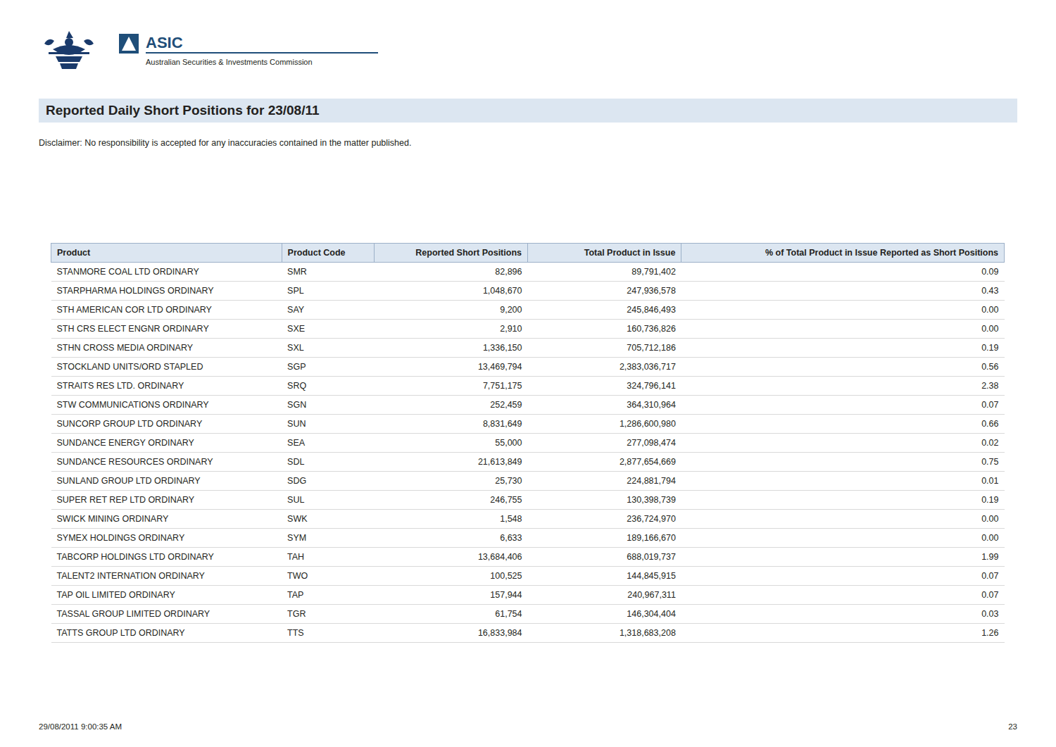ASIC Australian Securities & Investments Commission
Reported Daily Short Positions for 23/08/11
Disclaimer: No responsibility is accepted for any inaccuracies contained in the matter published.
| Product | Product Code | Reported Short Positions | Total Product in Issue | % of Total Product in Issue Reported as Short Positions |
| --- | --- | --- | --- | --- |
| STANMORE COAL LTD ORDINARY | SMR | 82,896 | 89,791,402 | 0.09 |
| STARPHARMA HOLDINGS ORDINARY | SPL | 1,048,670 | 247,936,578 | 0.43 |
| STH AMERICAN COR LTD ORDINARY | SAY | 9,200 | 245,846,493 | 0.00 |
| STH CRS ELECT ENGNR ORDINARY | SXE | 2,910 | 160,736,826 | 0.00 |
| STHN CROSS MEDIA ORDINARY | SXL | 1,336,150 | 705,712,186 | 0.19 |
| STOCKLAND UNITS/ORD STAPLED | SGP | 13,469,794 | 2,383,036,717 | 0.56 |
| STRAITS RES LTD. ORDINARY | SRQ | 7,751,175 | 324,796,141 | 2.38 |
| STW COMMUNICATIONS ORDINARY | SGN | 252,459 | 364,310,964 | 0.07 |
| SUNCORP GROUP LTD ORDINARY | SUN | 8,831,649 | 1,286,600,980 | 0.66 |
| SUNDANCE ENERGY ORDINARY | SEA | 55,000 | 277,098,474 | 0.02 |
| SUNDANCE RESOURCES ORDINARY | SDL | 21,613,849 | 2,877,654,669 | 0.75 |
| SUNLAND GROUP LTD ORDINARY | SDG | 25,730 | 224,881,794 | 0.01 |
| SUPER RET REP LTD ORDINARY | SUL | 246,755 | 130,398,739 | 0.19 |
| SWICK MINING ORDINARY | SWK | 1,548 | 236,724,970 | 0.00 |
| SYMEX HOLDINGS ORDINARY | SYM | 6,633 | 189,166,670 | 0.00 |
| TABCORP HOLDINGS LTD ORDINARY | TAH | 13,684,406 | 688,019,737 | 1.99 |
| TALENT2 INTERNATION ORDINARY | TWO | 100,525 | 144,845,915 | 0.07 |
| TAP OIL LIMITED ORDINARY | TAP | 157,944 | 240,967,311 | 0.07 |
| TASSAL GROUP LIMITED ORDINARY | TGR | 61,754 | 146,304,404 | 0.03 |
| TATTS GROUP LTD ORDINARY | TTS | 16,833,984 | 1,318,683,208 | 1.26 |
29/08/2011 9:00:35 AM 23